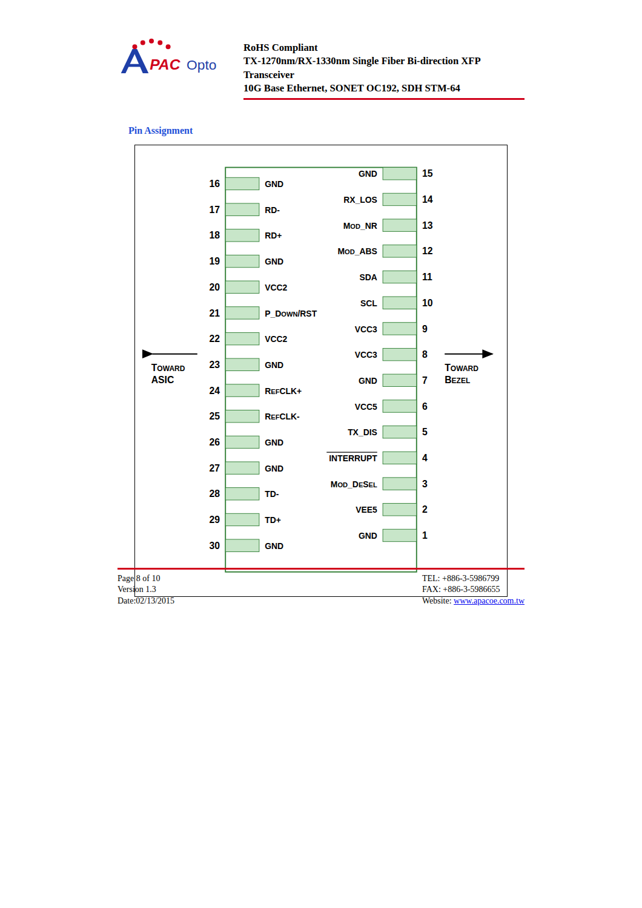PAC Opto
RoHS Compliant
TX-1270nm/RX-1330nm Single Fiber Bi-direction XFP Transceiver
10G Base Ethernet, SONET OC192, SDH STM-64
Pin Assignment
16 GND 17 RD- 18 RD+ 19 GND 20 VCC2 21 P_DOWN/RST 22 VCC2 23 GND 24 REFCLK+ 25 REFCLK- 26 GND 27 GND 28 TD- 29 TD+ 30 GND 15 GND 14 RX_LOS 13 MOD_NR 12 MOD_ABS 11 SDA 10 SCL 9 VCC3 8 VCC3 7 GND 6 VCC5 5 TX_DIS 4 INTERRUPT 3 MOD_DESEL 2 VEE5 1 GND TOWARD ASIC TOWARD BEZEL
Page 8 of 10
Version 1.3
Date:02/13/2015
TEL: +886-3-5986799
FAX: +886-3-5986655
Website: www.apacoe.com.tw